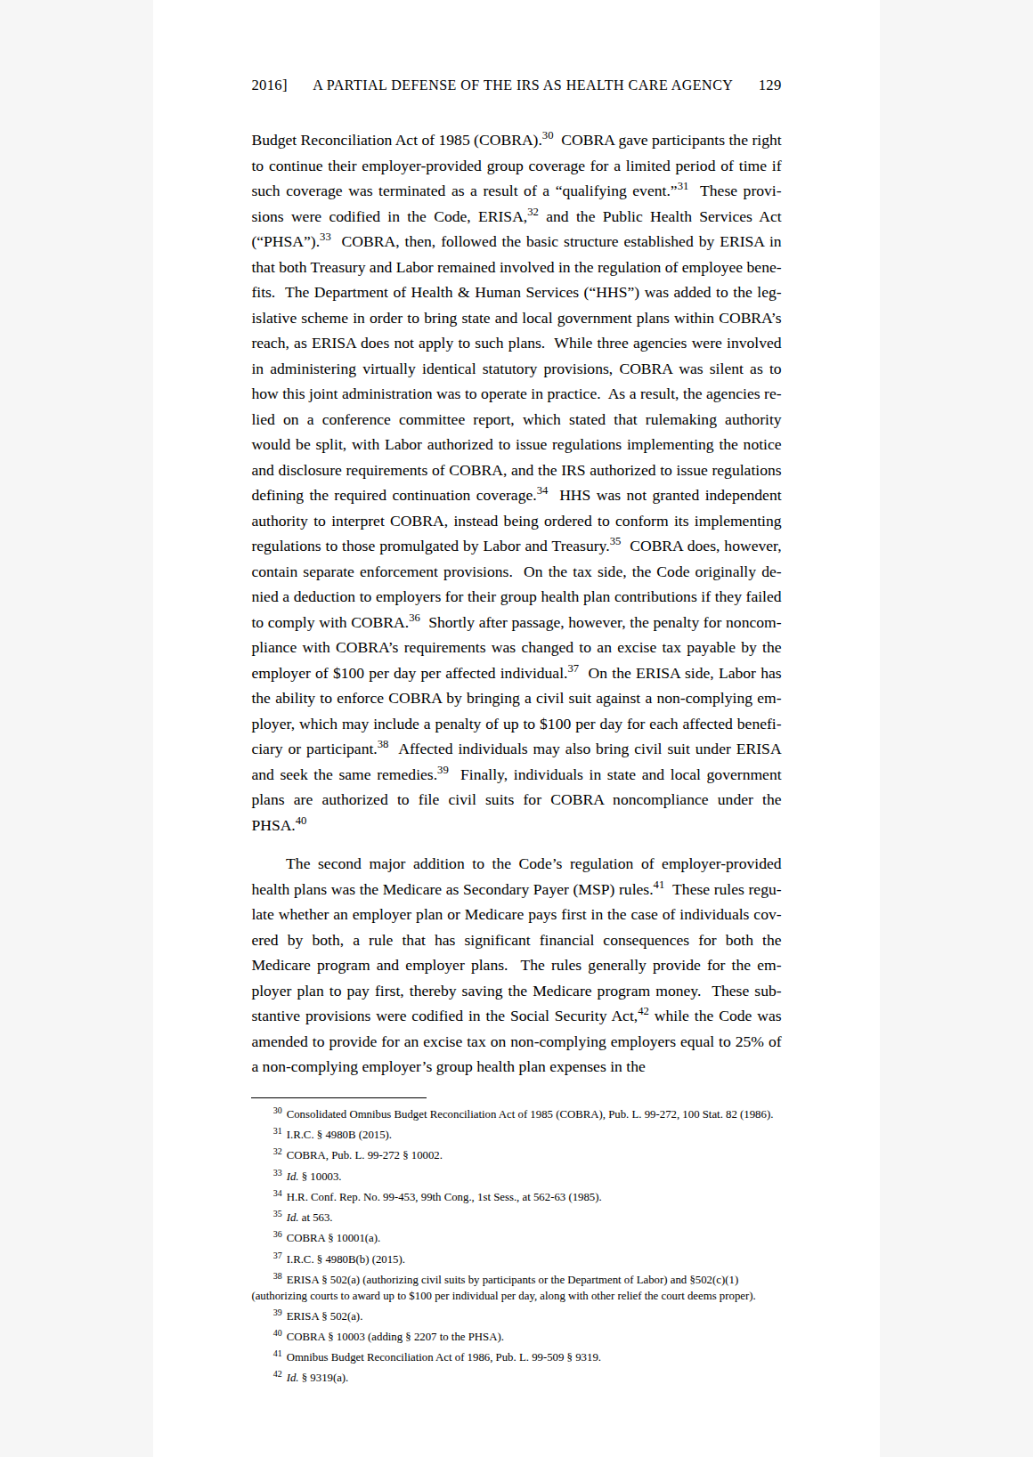2016] A Partial Defense of the IRS as Health Care Agency 129
Budget Reconciliation Act of 1985 (COBRA).30 COBRA gave participants the right to continue their employer-provided group coverage for a limited period of time if such coverage was terminated as a result of a “qualifying event.”31 These provisions were codified in the Code, ERISA,32 and the Public Health Services Act (“PHSA”).33 COBRA, then, followed the basic structure established by ERISA in that both Treasury and Labor remained involved in the regulation of employee benefits. The Department of Health & Human Services (“HHS”) was added to the legislative scheme in order to bring state and local government plans within COBRA’s reach, as ERISA does not apply to such plans. While three agencies were involved in administering virtually identical statutory provisions, COBRA was silent as to how this joint administration was to operate in practice. As a result, the agencies relied on a conference committee report, which stated that rulemaking authority would be split, with Labor authorized to issue regulations implementing the notice and disclosure requirements of COBRA, and the IRS authorized to issue regulations defining the required continuation coverage.34 HHS was not granted independent authority to interpret COBRA, instead being ordered to conform its implementing regulations to those promulgated by Labor and Treasury.35 COBRA does, however, contain separate enforcement provisions. On the tax side, the Code originally denied a deduction to employers for their group health plan contributions if they failed to comply with COBRA.36 Shortly after passage, however, the penalty for noncompliance with COBRA’s requirements was changed to an excise tax payable by the employer of $100 per day per affected individual.37 On the ERISA side, Labor has the ability to enforce COBRA by bringing a civil suit against a non-complying employer, which may include a penalty of up to $100 per day for each affected beneficiary or participant.38 Affected individuals may also bring civil suit under ERISA and seek the same remedies.39 Finally, individuals in state and local government plans are authorized to file civil suits for COBRA noncompliance under the PHSA.40
The second major addition to the Code’s regulation of employer-provided health plans was the Medicare as Secondary Payer (MSP) rules.41 These rules regulate whether an employer plan or Medicare pays first in the case of individuals covered by both, a rule that has significant financial consequences for both the Medicare program and employer plans. The rules generally provide for the employer plan to pay first, thereby saving the Medicare program money. These substantive provisions were codified in the Social Security Act,42 while the Code was amended to provide for an excise tax on non-complying employers equal to 25% of a non-complying employer’s group health plan expenses in the
30 Consolidated Omnibus Budget Reconciliation Act of 1985 (COBRA), Pub. L. 99-272, 100 Stat. 82 (1986).
31 I.R.C. § 4980B (2015).
32 COBRA, Pub. L. 99-272 § 10002.
33 Id. § 10003.
34 H.R. Conf. Rep. No. 99-453, 99th Cong., 1st Sess., at 562-63 (1985).
35 Id. at 563.
36 COBRA § 10001(a).
37 I.R.C. § 4980B(b) (2015).
38 ERISA § 502(a) (authorizing civil suits by participants or the Department of Labor) and §502(c)(1) (authorizing courts to award up to $100 per individual per day, along with other relief the court deems proper).
39 ERISA § 502(a).
40 COBRA § 10003 (adding § 2207 to the PHSA).
41 Omnibus Budget Reconciliation Act of 1986, Pub. L. 99-509 § 9319.
42 Id. § 9319(a).